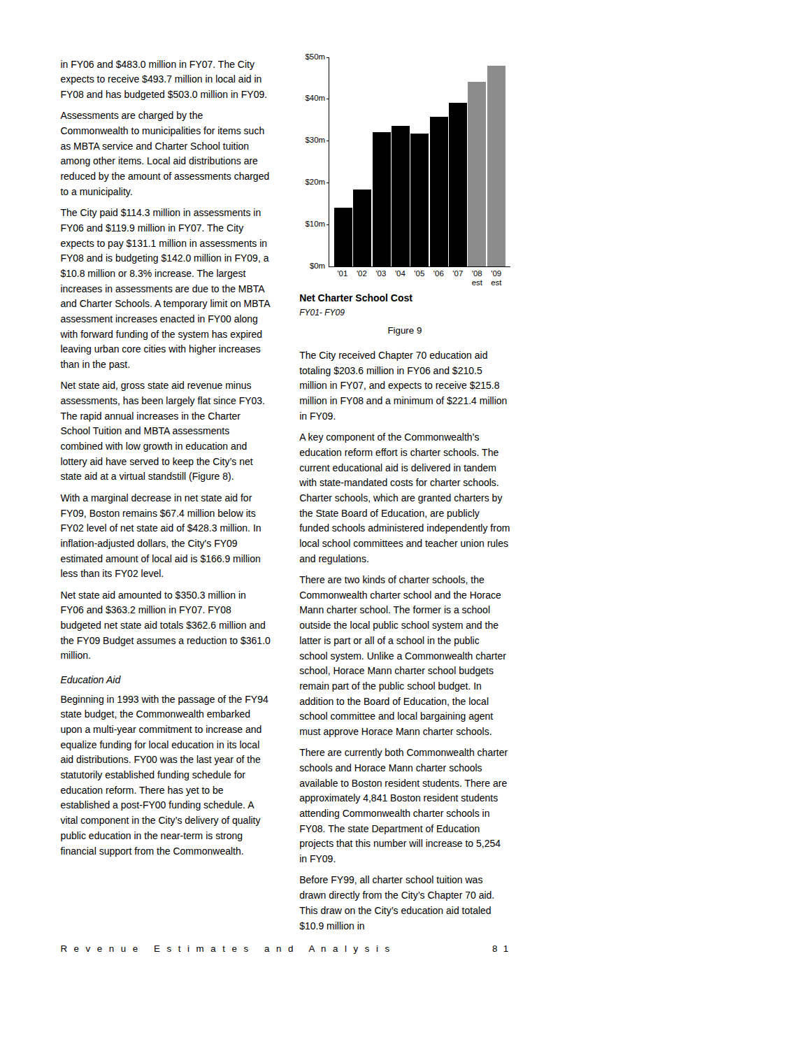in FY06 and $483.0 million in FY07. The City expects to receive $493.7 million in local aid in FY08 and has budgeted $503.0 million in FY09.
Assessments are charged by the Commonwealth to municipalities for items such as MBTA service and Charter School tuition among other items. Local aid distributions are reduced by the amount of assessments charged to a municipality.
The City paid $114.3 million in assessments in FY06 and $119.9 million in FY07. The City expects to pay $131.1 million in assessments in FY08 and is budgeting $142.0 million in FY09, a $10.8 million or 8.3% increase. The largest increases in assessments are due to the MBTA and Charter Schools. A temporary limit on MBTA assessment increases enacted in FY00 along with forward funding of the system has expired leaving urban core cities with higher increases than in the past.
Net state aid, gross state aid revenue minus assessments, has been largely flat since FY03. The rapid annual increases in the Charter School Tuition and MBTA assessments combined with low growth in education and lottery aid have served to keep the City’s net state aid at a virtual standstill (Figure 8).
With a marginal decrease in net state aid for FY09, Boston remains $67.4 million below its FY02 level of net state aid of $428.3 million. In inflation-adjusted dollars, the City's FY09 estimated amount of local aid is $166.9 million less than its FY02 level.
Net state aid amounted to $350.3 million in FY06 and $363.2 million in FY07. FY08 budgeted net state aid totals $362.6 million and the FY09 Budget assumes a reduction to $361.0 million.
Education Aid
Beginning in 1993 with the passage of the FY94 state budget, the Commonwealth embarked upon a multi-year commitment to increase and equalize funding for local education in its local aid distributions. FY00 was the last year of the statutorily established funding schedule for education reform. There has yet to be established a post-FY00 funding schedule. A vital component in the City’s delivery of quality public education in the near-term is strong financial support from the Commonwealth.
$50m
$40m
$30m
$20m
$10m
$0m
'01 '02 '03 '04 '05 '06 '07 '08
est '09
est
Net Charter School Cost
FY01- FY09
Figure 9
The City received Chapter 70 education aid totaling $203.6 million in FY06 and $210.5 million in FY07, and expects to receive $215.8 million in FY08 and a minimum of $221.4 million in FY09.
A key component of the Commonwealth’s education reform effort is charter schools. The current educational aid is delivered in tandem with state-mandated costs for charter schools. Charter schools, which are granted charters by the State Board of Education, are publicly funded schools administered independently from local school committees and teacher union rules and regulations.
There are two kinds of charter schools, the Commonwealth charter school and the Horace Mann charter school. The former is a school outside the local public school system and the latter is part or all of a school in the public school system. Unlike a Commonwealth charter school, Horace Mann charter school budgets remain part of the public school budget. In addition to the Board of Education, the local school committee and local bargaining agent must approve Horace Mann charter schools.
There are currently both Commonwealth charter schools and Horace Mann charter schools available to Boston resident students. There are approximately 4,841 Boston resident students attending Commonwealth charter schools in FY08. The state Department of Education projects that this number will increase to 5,254 in FY09.
Before FY99, all charter school tuition was drawn directly from the City’s Chapter 70 aid. This draw on the City’s education aid totaled $10.9 million in
R e v e n u e E s t i m a t e s a n d A n a l y s i s
8 1